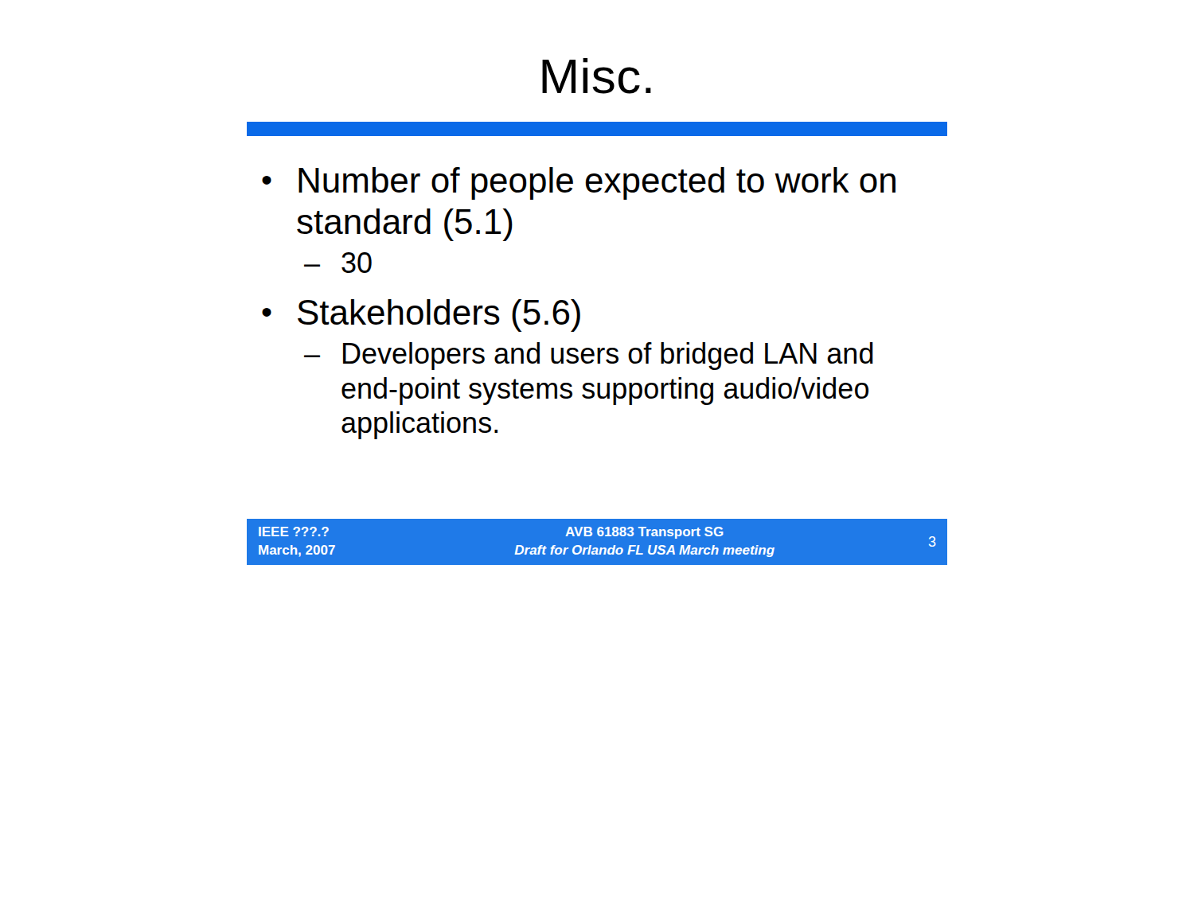Misc.
Number of people expected to work on standard (5.1)
30
Stakeholders (5.6)
Developers and users of bridged LAN and end-point systems supporting audio/video applications.
IEEE ???.?
March, 2007
AVB 61883 Transport SG
Draft for Orlando FL USA March meeting
3